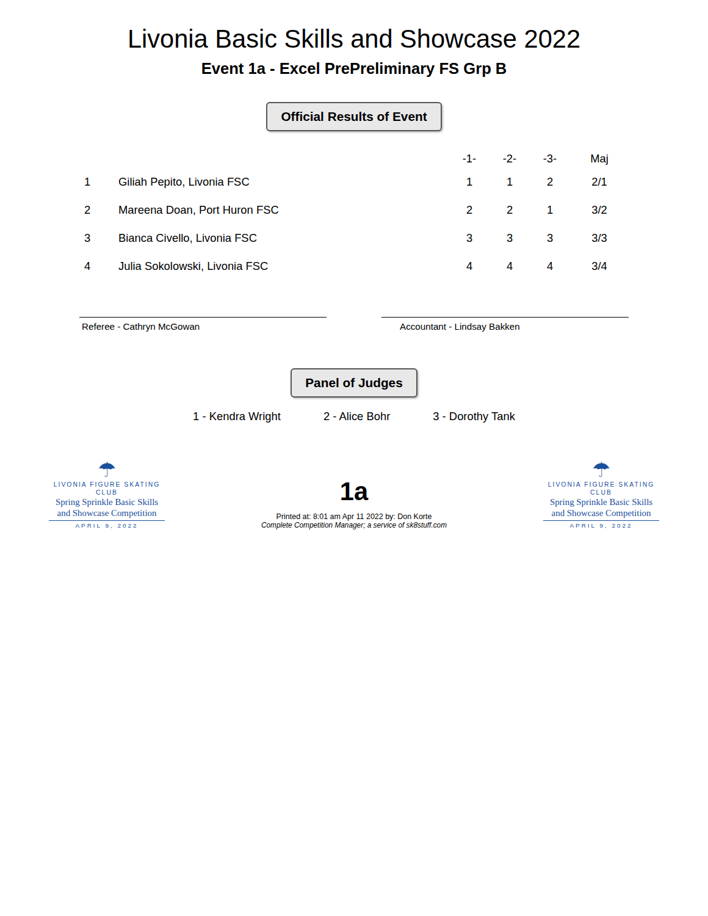Livonia Basic Skills and Showcase 2022
Event 1a - Excel PrePreliminary FS Grp B
Official Results of Event
| | | -1- | -2- | -3- | Maj |
| --- | --- | --- | --- | --- | --- |
| 1 | Giliah Pepito, Livonia FSC | 1 | 1 | 2 | 2/1 |
| 2 | Mareena Doan, Port Huron FSC | 2 | 2 | 1 | 3/2 |
| 3 | Bianca Civello, Livonia FSC | 3 | 3 | 3 | 3/3 |
| 4 | Julia Sokolowski, Livonia FSC | 4 | 4 | 4 | 3/4 |
Referee - Cathryn McGowan
Accountant - Lindsay Bakken
Panel of Judges
1 - Kendra Wright 2 - Alice Bohr 3 - Dorothy Tank
☂
LIVONIA FIGURE SKATING CLUB
Spring Sprinkle Basic Skills
and Showcase Competition
APRIL 9, 2022
1a
Printed at: 8:01 am Apr 11 2022 by: Don Korte
Complete Competition Manager; a service of sk8stuff.com
☂
LIVONIA FIGURE SKATING CLUB
Spring Sprinkle Basic Skills
and Showcase Competition
APRIL 9, 2022